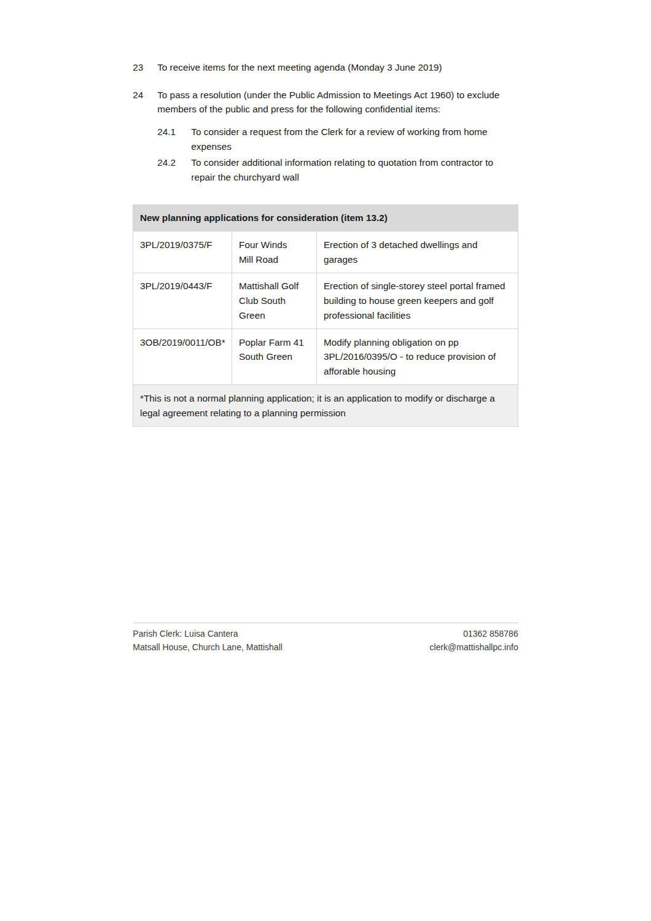23 To receive items for the next meeting agenda (Monday 3 June 2019)
24 To pass a resolution (under the Public Admission to Meetings Act 1960) to exclude members of the public and press for the following confidential items:
24.1 To consider a request from the Clerk for a review of working from home expenses
24.2 To consider additional information relating to quotation from contractor to repair the churchyard wall
| New planning applications for consideration (item 13.2) |
| --- |
| 3PL/2019/0375/F | Four Winds Mill Road | Erection of 3 detached dwellings and garages |
| 3PL/2019/0443/F | Mattishall Golf Club South Green | Erection of single-storey steel portal framed building to house green keepers and golf professional facilities |
| 3OB/2019/0011/OB* | Poplar Farm 41 South Green | Modify planning obligation on pp 3PL/2016/0395/O - to reduce provision of afforable housing |
| *This is not a normal planning application; it is an application to modify or discharge a legal agreement relating to a planning permission |
Parish Clerk: Luisa Cantera
01362 858786
Matsall House, Church Lane, Mattishall
clerk@mattishallpc.info